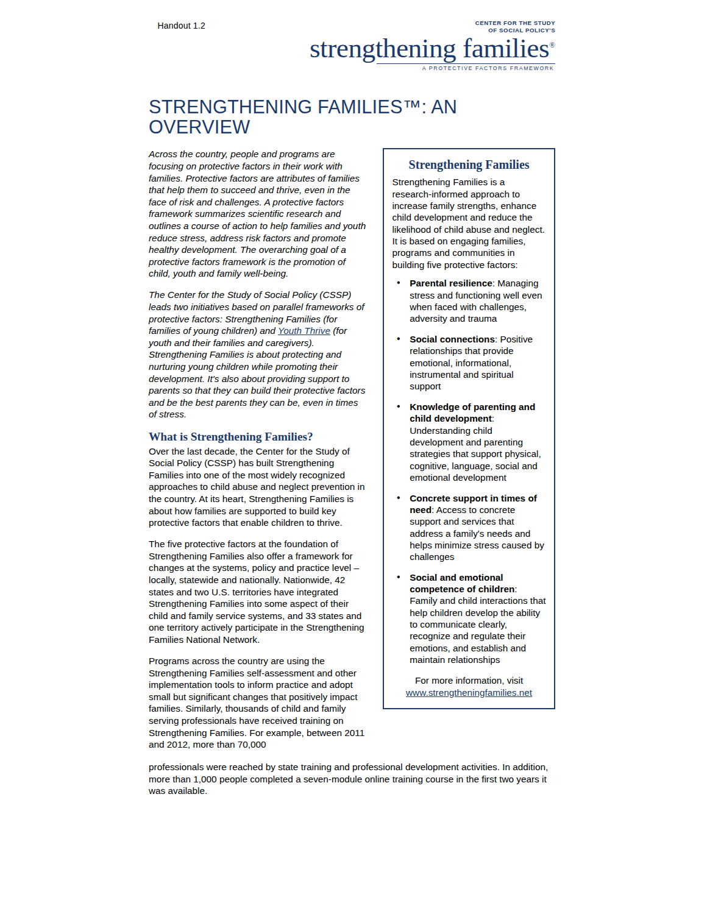Handout 1.2
Center for the Study
of Social Policy's
strengthening families®
a protective factors framework
STRENGTHENING FAMILIES™: AN OVERVIEW
Across the country, people and programs are focusing on protective factors in their work with families. Protective factors are attributes of families that help them to succeed and thrive, even in the face of risk and challenges. A protective factors framework summarizes scientific research and outlines a course of action to help families and youth reduce stress, address risk factors and promote healthy development. The overarching goal of a protective factors framework is the promotion of child, youth and family well-being.
The Center for the Study of Social Policy (CSSP) leads two initiatives based on parallel frameworks of protective factors: Strengthening Families (for families of young children) and Youth Thrive (for youth and their families and caregivers). Strengthening Families is about protecting and nurturing young children while promoting their development. It's also about providing support to parents so that they can build their protective factors and be the best parents they can be, even in times of stress.
What is Strengthening Families?
Over the last decade, the Center for the Study of Social Policy (CSSP) has built Strengthening Families into one of the most widely recognized approaches to child abuse and neglect prevention in the country. At its heart, Strengthening Families is about how families are supported to build key protective factors that enable children to thrive.
The five protective factors at the foundation of Strengthening Families also offer a framework for changes at the systems, policy and practice level – locally, statewide and nationally. Nationwide, 42 states and two U.S. territories have integrated Strengthening Families into some aspect of their child and family service systems, and 33 states and one territory actively participate in the Strengthening Families National Network.
Programs across the country are using the Strengthening Families self-assessment and other implementation tools to inform practice and adopt small but significant changes that positively impact families. Similarly, thousands of child and family serving professionals have received training on Strengthening Families. For example, between 2011 and 2012, more than 70,000
Strengthening Families
Strengthening Families is a research-informed approach to increase family strengths, enhance child development and reduce the likelihood of child abuse and neglect. It is based on engaging families, programs and communities in building five protective factors:
Parental resilience: Managing stress and functioning well even when faced with challenges, adversity and trauma
Social connections: Positive relationships that provide emotional, informational, instrumental and spiritual support
Knowledge of parenting and child development: Understanding child development and parenting strategies that support physical, cognitive, language, social and emotional development
Concrete support in times of need: Access to concrete support and services that address a family's needs and helps minimize stress caused by challenges
Social and emotional competence of children: Family and child interactions that help children develop the ability to communicate clearly, recognize and regulate their emotions, and establish and maintain relationships
For more information, visit
www.strengtheningfamilies.net
professionals were reached by state training and professional development activities. In addition, more than 1,000 people completed a seven-module online training course in the first two years it was available.